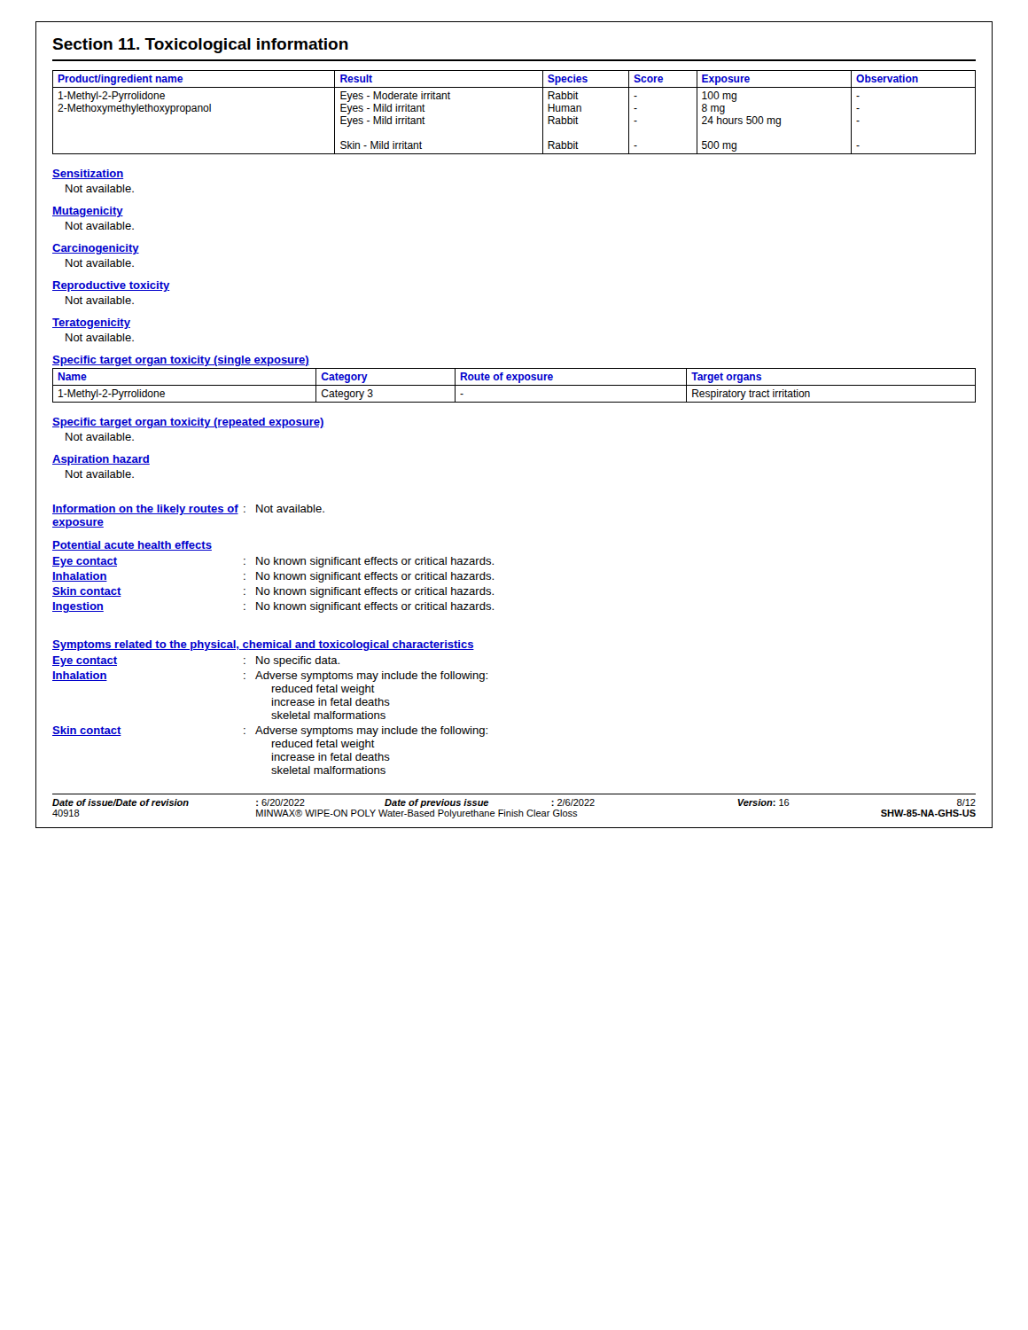Section 11. Toxicological information
| Product/ingredient name | Result | Species | Score | Exposure | Observation |
| --- | --- | --- | --- | --- | --- |
| 1-Methyl-2-Pyrrolidone 2-Methoxymethylethoxypropanol | Eyes - Moderate irritant Eyes - Mild irritant Eyes - Mild irritant Skin - Mild irritant | Rabbit Human Rabbit Rabbit | - - - - | 100 mg 8 mg 24 hours 500 mg 500 mg | - - - - |
Sensitization
Not available.
Mutagenicity
Not available.
Carcinogenicity
Not available.
Reproductive toxicity
Not available.
Teratogenicity
Not available.
Specific target organ toxicity (single exposure)
| Name | Category | Route of exposure | Target organs |
| --- | --- | --- | --- |
| 1-Methyl-2-Pyrrolidone | Category 3 | - | Respiratory tract irritation |
Specific target organ toxicity (repeated exposure)
Not available.
Aspiration hazard
Not available.
| Information on the likely routes of exposure | : | Not available. |
Potential acute health effects
| Eye contact | : | No known significant effects or critical hazards. |
| Inhalation | : | No known significant effects or critical hazards. |
| Skin contact | : | No known significant effects or critical hazards. |
| Ingestion | : | No known significant effects or critical hazards. |
Symptoms related to the physical, chemical and toxicological characteristics
| Eye contact | : | No specific data. |
| Inhalation | : | Adverse symptoms may include the following: reduced fetal weight increase in fetal deaths skeletal malformations |
| Skin contact | : | Adverse symptoms may include the following: reduced fetal weight increase in fetal deaths skeletal malformations |
| Date of issue/Date of revision | : 6/20/2022 | Date of previous issue | : 2/6/2022 | Version | : 16 | 8/12 |
| 40918 | MINWAX® WIPE-ON POLY Water-Based Polyurethane Finish Clear Gloss | SHW-85-NA-GHS-US |